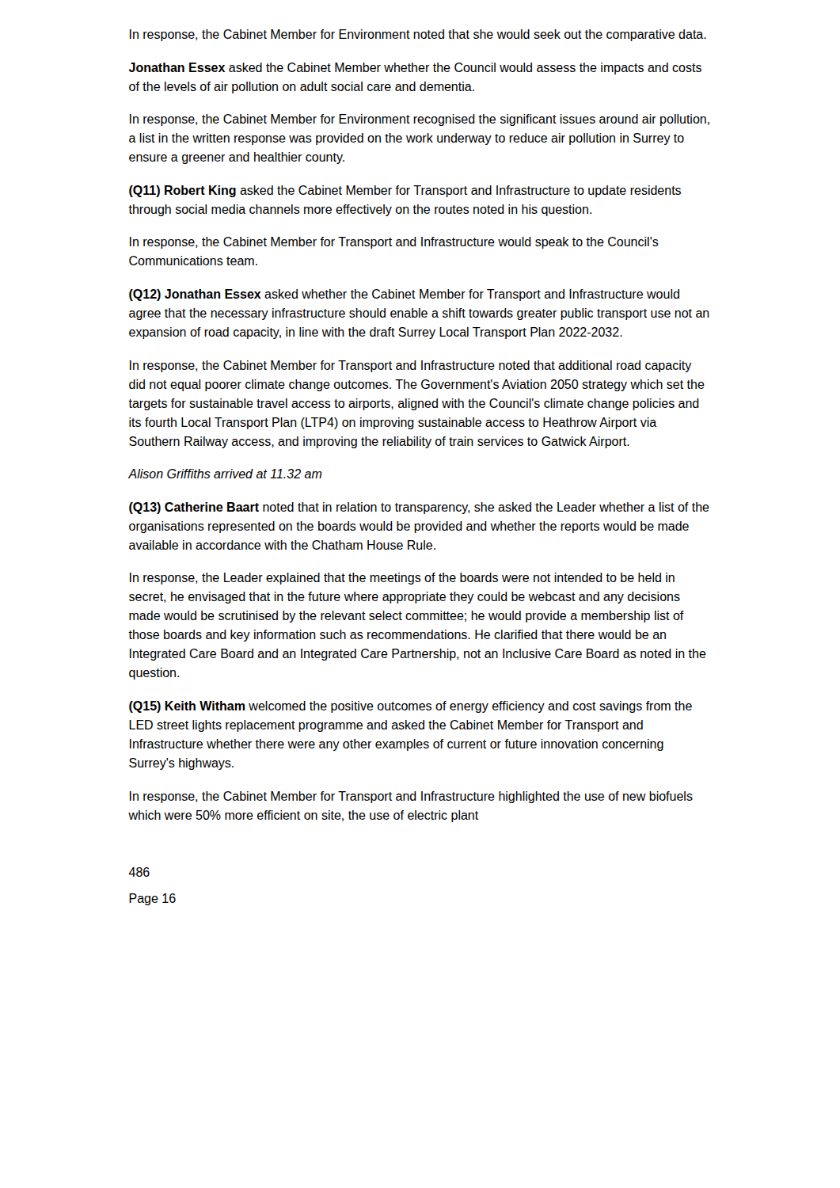In response, the Cabinet Member for Environment noted that she would seek out the comparative data.
Jonathan Essex asked the Cabinet Member whether the Council would assess the impacts and costs of the levels of air pollution on adult social care and dementia.
In response, the Cabinet Member for Environment recognised the significant issues around air pollution, a list in the written response was provided on the work underway to reduce air pollution in Surrey to ensure a greener and healthier county.
(Q11) Robert King asked the Cabinet Member for Transport and Infrastructure to update residents through social media channels more effectively on the routes noted in his question.
In response, the Cabinet Member for Transport and Infrastructure would speak to the Council's Communications team.
(Q12) Jonathan Essex asked whether the Cabinet Member for Transport and Infrastructure would agree that the necessary infrastructure should enable a shift towards greater public transport use not an expansion of road capacity, in line with the draft Surrey Local Transport Plan 2022-2032.
In response, the Cabinet Member for Transport and Infrastructure noted that additional road capacity did not equal poorer climate change outcomes. The Government's Aviation 2050 strategy which set the targets for sustainable travel access to airports, aligned with the Council's climate change policies and its fourth Local Transport Plan (LTP4) on improving sustainable access to Heathrow Airport via Southern Railway access, and improving the reliability of train services to Gatwick Airport.
Alison Griffiths arrived at 11.32 am
(Q13) Catherine Baart noted that in relation to transparency, she asked the Leader whether a list of the organisations represented on the boards would be provided and whether the reports would be made available in accordance with the Chatham House Rule.
In response, the Leader explained that the meetings of the boards were not intended to be held in secret, he envisaged that in the future where appropriate they could be webcast and any decisions made would be scrutinised by the relevant select committee; he would provide a membership list of those boards and key information such as recommendations. He clarified that there would be an Integrated Care Board and an Integrated Care Partnership, not an Inclusive Care Board as noted in the question.
(Q15) Keith Witham welcomed the positive outcomes of energy efficiency and cost savings from the LED street lights replacement programme and asked the Cabinet Member for Transport and Infrastructure whether there were any other examples of current or future innovation concerning Surrey's highways.
In response, the Cabinet Member for Transport and Infrastructure highlighted the use of new biofuels which were 50% more efficient on site, the use of electric plant
486
Page 16